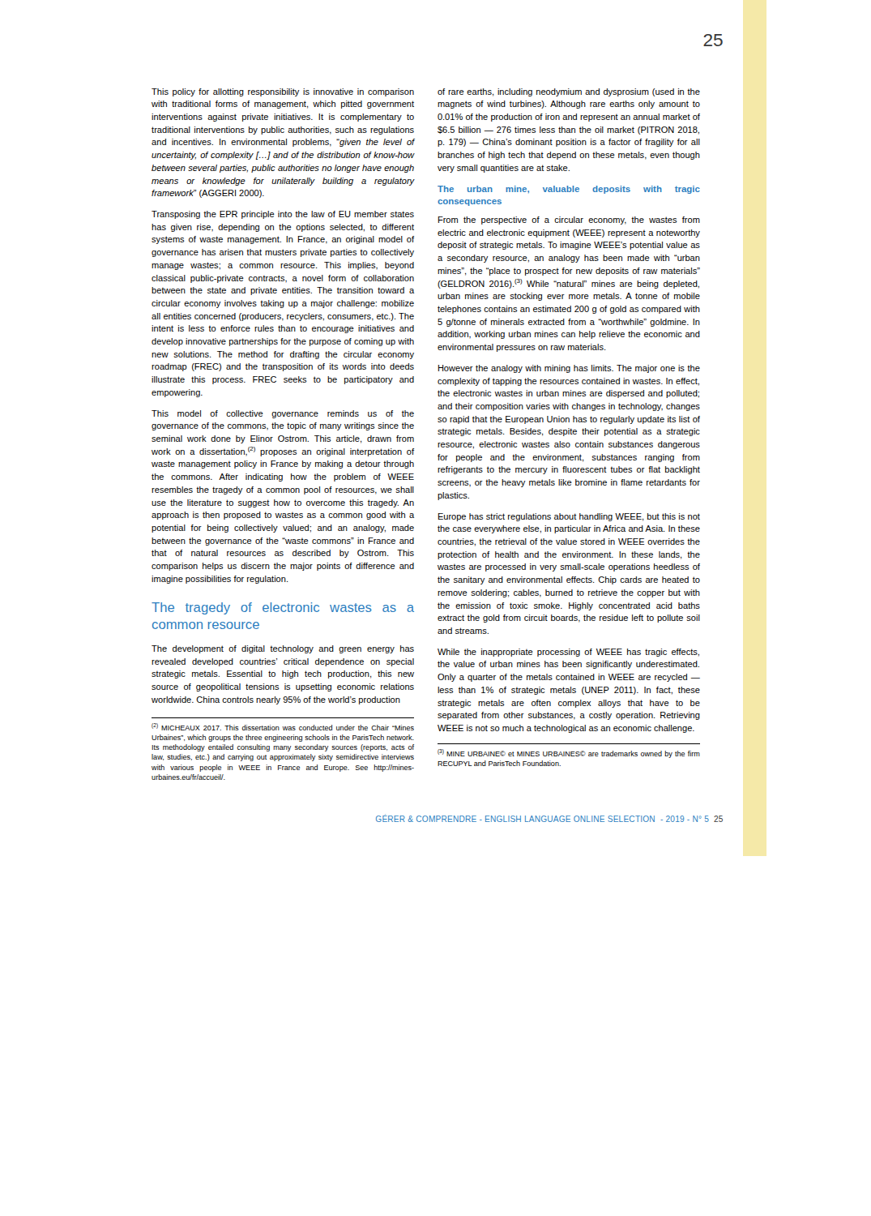25
This policy for allotting responsibility is innovative in comparison with traditional forms of management, which pitted government interventions against private initiatives. It is complementary to traditional interventions by public authorities, such as regulations and incentives. In environmental problems, “given the level of uncertainty, of complexity […] and of the distribution of know-how between several parties, public authorities no longer have enough means or knowledge for unilaterally building a regulatory framework” (AGGERI 2000).
Transposing the EPR principle into the law of EU member states has given rise, depending on the options selected, to different systems of waste management. In France, an original model of governance has arisen that musters private parties to collectively manage wastes; a common resource. This implies, beyond classical public-private contracts, a novel form of collaboration between the state and private entities. The transition toward a circular economy involves taking up a major challenge: mobilize all entities concerned (producers, recyclers, consumers, etc.). The intent is less to enforce rules than to encourage initiatives and develop innovative partnerships for the purpose of coming up with new solutions. The method for drafting the circular economy roadmap (FREC) and the transposition of its words into deeds illustrate this process. FREC seeks to be participatory and empowering.
This model of collective governance reminds us of the governance of the commons, the topic of many writings since the seminal work done by Elinor Ostrom. This article, drawn from work on a dissertation,(2) proposes an original interpretation of waste management policy in France by making a detour through the commons. After indicating how the problem of WEEE resembles the tragedy of a common pool of resources, we shall use the literature to suggest how to overcome this tragedy. An approach is then proposed to wastes as a common good with a potential for being collectively valued; and an analogy, made between the governance of the “waste commons” in France and that of natural resources as described by Ostrom. This comparison helps us discern the major points of difference and imagine possibilities for regulation.
The tragedy of electronic wastes as a common resource
The development of digital technology and green energy has revealed developed countries’ critical dependence on special strategic metals. Essential to high tech production, this new source of geopolitical tensions is upsetting economic relations worldwide. China controls nearly 95% of the world’s production
(2) MICHEAUX 2017. This dissertation was conducted under the Chair “Mines Urbaines”, which groups the three engineering schools in the ParisTech network. Its methodology entailed consulting many secondary sources (reports, acts of law, studies, etc.) and carrying out approximately sixty semidirective interviews with various people in WEEE in France and Europe. See http://mines-urbaines.eu/fr/accueil/.
of rare earths, including neodymium and dysprosium (used in the magnets of wind turbines). Although rare earths only amount to 0.01% of the production of iron and represent an annual market of $6.5 billion — 276 times less than the oil market (PITRON 2018, p. 179) — China’s dominant position is a factor of fragility for all branches of high tech that depend on these metals, even though very small quantities are at stake.
The urban mine, valuable deposits with tragic consequences
From the perspective of a circular economy, the wastes from electric and electronic equipment (WEEE) represent a noteworthy deposit of strategic metals. To imagine WEEE’s potential value as a secondary resource, an analogy has been made with “urban mines”, the “place to prospect for new deposits of raw materials” (GELDRON 2016).(3) While “natural” mines are being depleted, urban mines are stocking ever more metals. A tonne of mobile telephones contains an estimated 200 g of gold as compared with 5 g/tonne of minerals extracted from a “worthwhile” goldmine. In addition, working urban mines can help relieve the economic and environmental pressures on raw materials.
However the analogy with mining has limits. The major one is the complexity of tapping the resources contained in wastes. In effect, the electronic wastes in urban mines are dispersed and polluted; and their composition varies with changes in technology, changes so rapid that the European Union has to regularly update its list of strategic metals. Besides, despite their potential as a strategic resource, electronic wastes also contain substances dangerous for people and the environment, substances ranging from refrigerants to the mercury in fluorescent tubes or flat backlight screens, or the heavy metals like bromine in flame retardants for plastics.
Europe has strict regulations about handling WEEE, but this is not the case everywhere else, in particular in Africa and Asia. In these countries, the retrieval of the value stored in WEEE overrides the protection of health and the environment. In these lands, the wastes are processed in very small-scale operations heedless of the sanitary and environmental effects. Chip cards are heated to remove soldering; cables, burned to retrieve the copper but with the emission of toxic smoke. Highly concentrated acid baths extract the gold from circuit boards, the residue left to pollute soil and streams.
While the inappropriate processing of WEEE has tragic effects, the value of urban mines has been significantly underestimated. Only a quarter of the metals contained in WEEE are recycled — less than 1% of strategic metals (UNEP 2011). In fact, these strategic metals are often complex alloys that have to be separated from other substances, a costly operation. Retrieving WEEE is not so much a technological as an economic challenge.
(3) MINE URBAINE© et MINES URBAINES© are trademarks owned by the firm RECUPYL and ParisTech Foundation.
GÉRER & COMPRENDRE - ENGLISH LANGUAGE ONLINE SELECTION - 2019 - N° 5 25